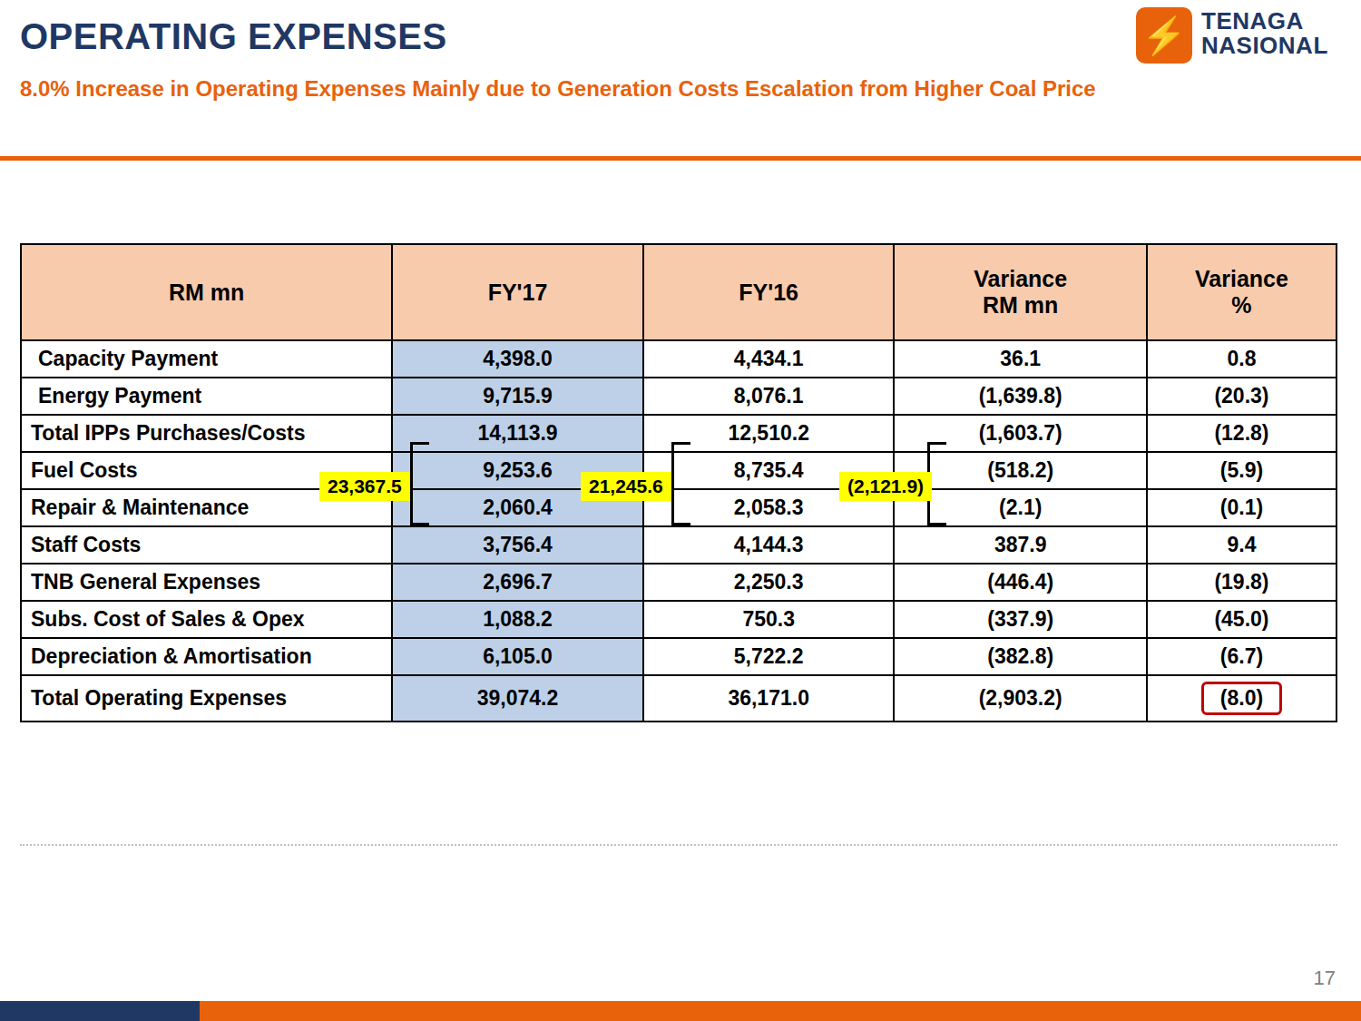OPERATING EXPENSES
8.0% Increase in Operating Expenses Mainly due to Generation Costs Escalation from Higher Coal Price
⚡
TENAGA
NASIONAL
| RM mn | FY'17 | FY'16 | Variance RM mn | Variance % |
| --- | --- | --- | --- | --- |
| Capacity Payment | 4,398.0 | 4,434.1 | 36.1 | 0.8 |
| Energy Payment | 9,715.9 | 8,076.1 | (1,639.8) | (20.3) |
| Total IPPs Purchases/Costs | 14,113.9 | 12,510.2 | (1,603.7) | (12.8) |
| Fuel Costs | 9,253.6 | 8,735.4 | (518.2) | (5.9) |
| Repair & Maintenance | 2,060.4 | 2,058.3 | (2.1) | (0.1) |
| Staff Costs | 3,756.4 | 4,144.3 | 387.9 | 9.4 |
| TNB General Expenses | 2,696.7 | 2,250.3 | (446.4) | (19.8) |
| Subs. Cost of Sales & Opex | 1,088.2 | 750.3 | (337.9) | (45.0) |
| Depreciation & Amortisation | 6,105.0 | 5,722.2 | (382.8) | (6.7) |
| Total Operating Expenses | 39,074.2 | 36,171.0 | (2,903.2) | (8.0) |
23,367.5
21,245.6
(2,121.9)
17